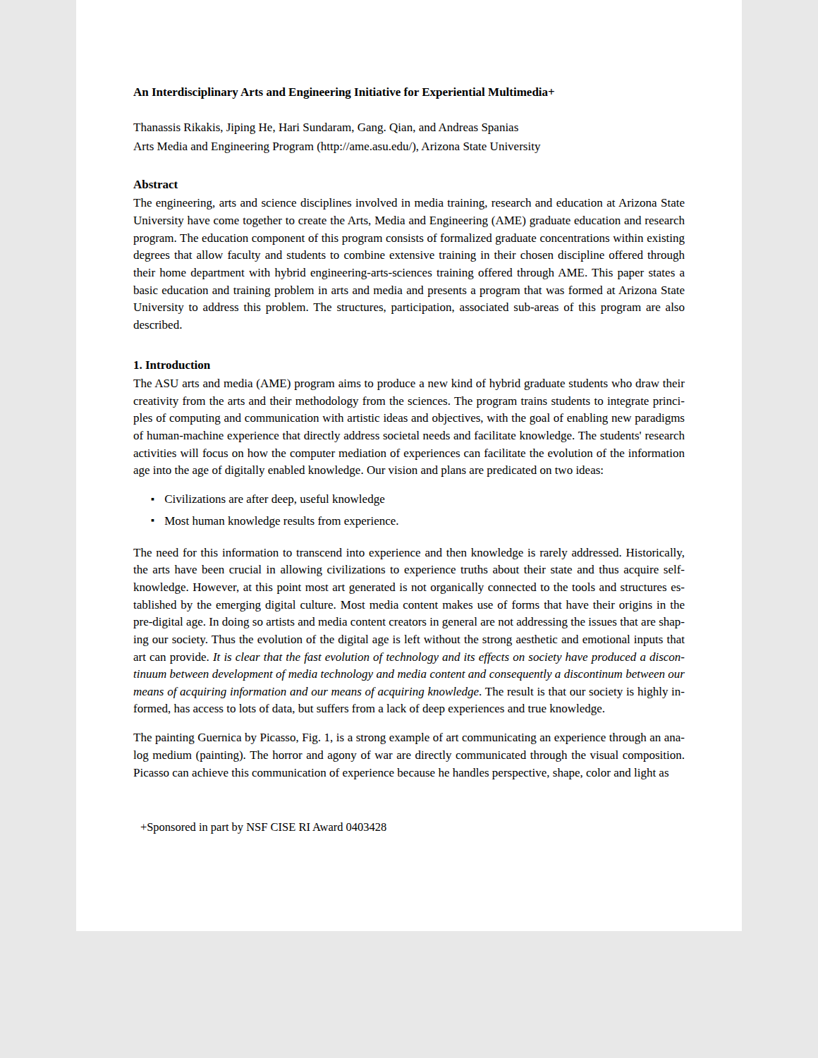An Interdisciplinary Arts and Engineering Initiative for Experiential Multimedia+
Thanassis Rikakis, Jiping He, Hari Sundaram, Gang. Qian, and Andreas Spanias
Arts Media and Engineering Program (http://ame.asu.edu/), Arizona State University
Abstract
The engineering, arts and science disciplines involved in media training, research and education at Arizona State University have come together to create the Arts, Media and Engineering (AME) graduate education and research program. The education component of this program consists of formalized graduate concentrations within existing degrees that allow faculty and students to combine extensive training in their chosen discipline offered through their home department with hybrid engineering-arts-sciences training offered through AME. This paper states a basic education and training problem in arts and media and presents a program that was formed at Arizona State University to address this problem. The structures, participation, associated sub-areas of this program are also described.
1. Introduction
The ASU arts and media (AME) program aims to produce a new kind of hybrid graduate students who draw their creativity from the arts and their methodology from the sciences. The program trains students to integrate principles of computing and communication with artistic ideas and objectives, with the goal of enabling new paradigms of human-machine experience that directly address societal needs and facilitate knowledge. The students' research activities will focus on how the computer mediation of experiences can facilitate the evolution of the information age into the age of digitally enabled knowledge. Our vision and plans are predicated on two ideas:
Civilizations are after deep, useful knowledge
Most human knowledge results from experience.
The need for this information to transcend into experience and then knowledge is rarely addressed. Historically, the arts have been crucial in allowing civilizations to experience truths about their state and thus acquire self-knowledge. However, at this point most art generated is not organically connected to the tools and structures established by the emerging digital culture. Most media content makes use of forms that have their origins in the pre-digital age. In doing so artists and media content creators in general are not addressing the issues that are shaping our society. Thus the evolution of the digital age is left without the strong aesthetic and emotional inputs that art can provide. It is clear that the fast evolution of technology and its effects on society have produced a discontinuum between development of media technology and media content and consequently a discontinum between our means of acquiring information and our means of acquiring knowledge. The result is that our society is highly informed, has access to lots of data, but suffers from a lack of deep experiences and true knowledge.
The painting Guernica by Picasso, Fig. 1, is a strong example of art communicating an experience through an analog medium (painting). The horror and agony of war are directly communicated through the visual composition. Picasso can achieve this communication of experience because he handles perspective, shape, color and light as
+Sponsored in part by NSF CISE RI Award 0403428